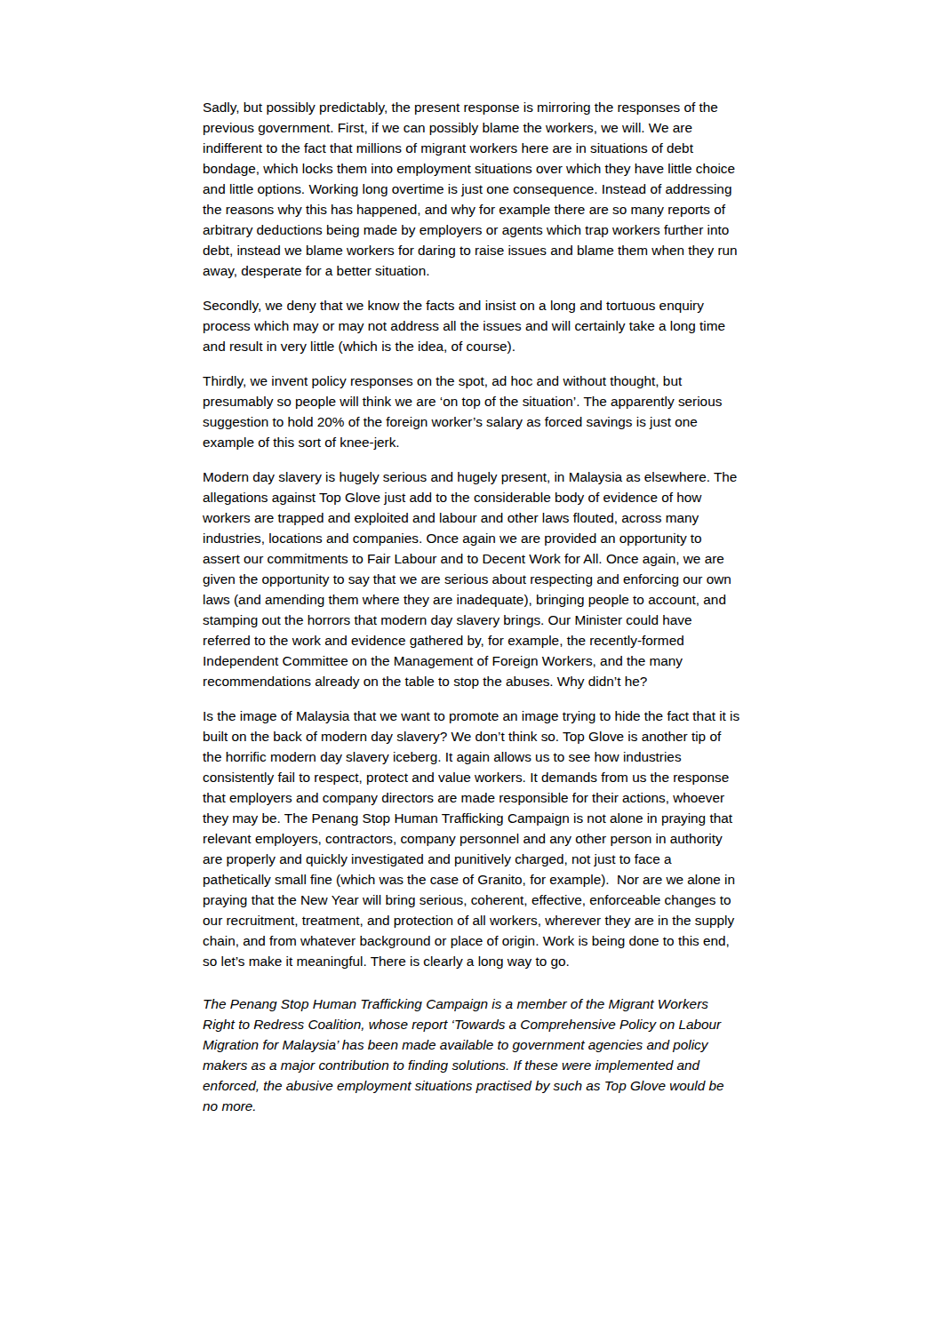Sadly, but possibly predictably, the present response is mirroring the responses of the previous government. First, if we can possibly blame the workers, we will. We are indifferent to the fact that millions of migrant workers here are in situations of debt bondage, which locks them into employment situations over which they have little choice and little options. Working long overtime is just one consequence. Instead of addressing the reasons why this has happened, and why for example there are so many reports of arbitrary deductions being made by employers or agents which trap workers further into debt, instead we blame workers for daring to raise issues and blame them when they run away, desperate for a better situation.
Secondly, we deny that we know the facts and insist on a long and tortuous enquiry process which may or may not address all the issues and will certainly take a long time and result in very little (which is the idea, of course).
Thirdly, we invent policy responses on the spot, ad hoc and without thought, but presumably so people will think we are ‘on top of the situation’. The apparently serious suggestion to hold 20% of the foreign worker’s salary as forced savings is just one example of this sort of knee-jerk.
Modern day slavery is hugely serious and hugely present, in Malaysia as elsewhere. The allegations against Top Glove just add to the considerable body of evidence of how workers are trapped and exploited and labour and other laws flouted, across many industries, locations and companies. Once again we are provided an opportunity to assert our commitments to Fair Labour and to Decent Work for All. Once again, we are given the opportunity to say that we are serious about respecting and enforcing our own laws (and amending them where they are inadequate), bringing people to account, and stamping out the horrors that modern day slavery brings. Our Minister could have referred to the work and evidence gathered by, for example, the recently-formed Independent Committee on the Management of Foreign Workers, and the many recommendations already on the table to stop the abuses. Why didn’t he?
Is the image of Malaysia that we want to promote an image trying to hide the fact that it is built on the back of modern day slavery? We don’t think so. Top Glove is another tip of the horrific modern day slavery iceberg. It again allows us to see how industries consistently fail to respect, protect and value workers. It demands from us the response that employers and company directors are made responsible for their actions, whoever they may be. The Penang Stop Human Trafficking Campaign is not alone in praying that relevant employers, contractors, company personnel and any other person in authority are properly and quickly investigated and punitively charged, not just to face a pathetically small fine (which was the case of Granito, for example). Nor are we alone in praying that the New Year will bring serious, coherent, effective, enforceable changes to our recruitment, treatment, and protection of all workers, wherever they are in the supply chain, and from whatever background or place of origin. Work is being done to this end, so let’s make it meaningful. There is clearly a long way to go.
The Penang Stop Human Trafficking Campaign is a member of the Migrant Workers Right to Redress Coalition, whose report ‘Towards a Comprehensive Policy on Labour Migration for Malaysia’ has been made available to government agencies and policy makers as a major contribution to finding solutions. If these were implemented and enforced, the abusive employment situations practised by such as Top Glove would be no more.